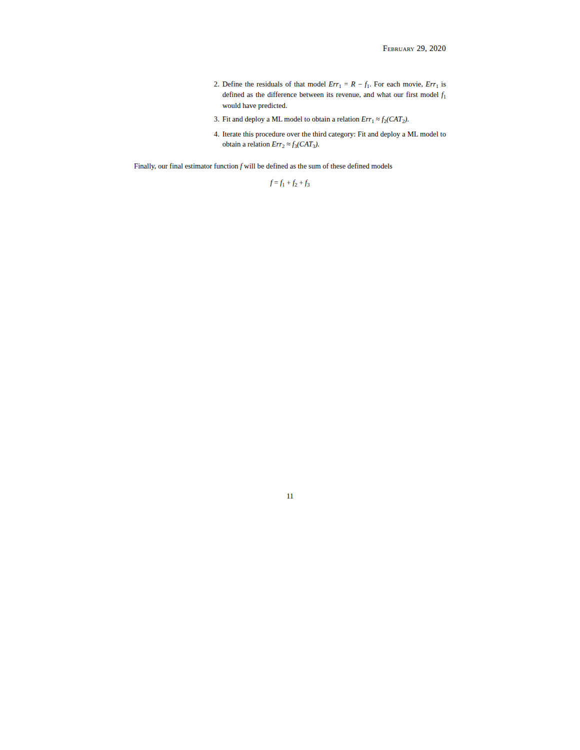February 29, 2020
2. Define the residuals of that model Err1 = R − f1. For each movie, Err1 is defined as the difference between its revenue, and what our first model f1 would have predicted.
3. Fit and deploy a ML model to obtain a relation Err1 ≈ f2(CAT2).
4. Iterate this procedure over the third category: Fit and deploy a ML model to obtain a relation Err2 ≈ f3(CAT3).
Finally, our final estimator function f will be defined as the sum of these defined models
f = f1 + f2 + f3
11